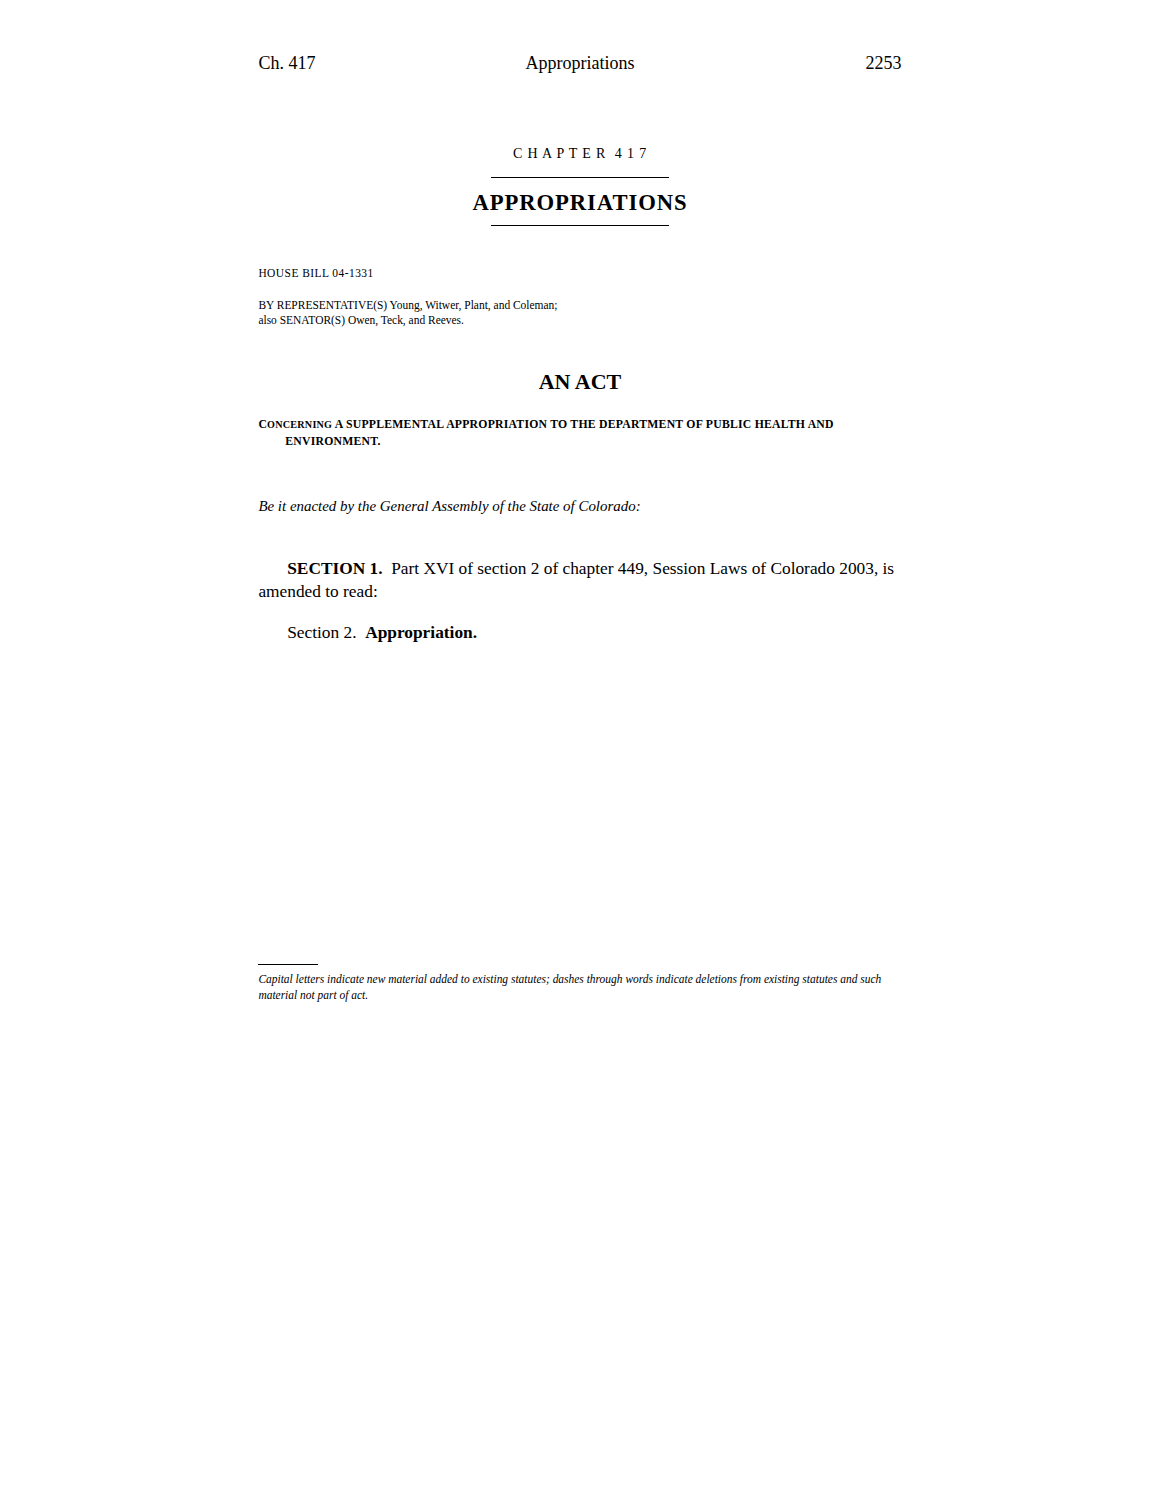Ch. 417
Appropriations
2253
C H A P T E R 4 1 7
APPROPRIATIONS
HOUSE BILL 04-1331
BY REPRESENTATIVE(S) Young, Witwer, Plant, and Coleman;
also SENATOR(S) Owen, Teck, and Reeves.
AN ACT
CONCERNING A SUPPLEMENTAL APPROPRIATION TO THE DEPARTMENT OF PUBLIC HEALTH AND ENVIRONMENT.
Be it enacted by the General Assembly of the State of Colorado:
SECTION 1. Part XVI of section 2 of chapter 449, Session Laws of Colorado 2003, is amended to read:
Section 2. Appropriation.
Capital letters indicate new material added to existing statutes; dashes through words indicate deletions from existing statutes and such material not part of act.